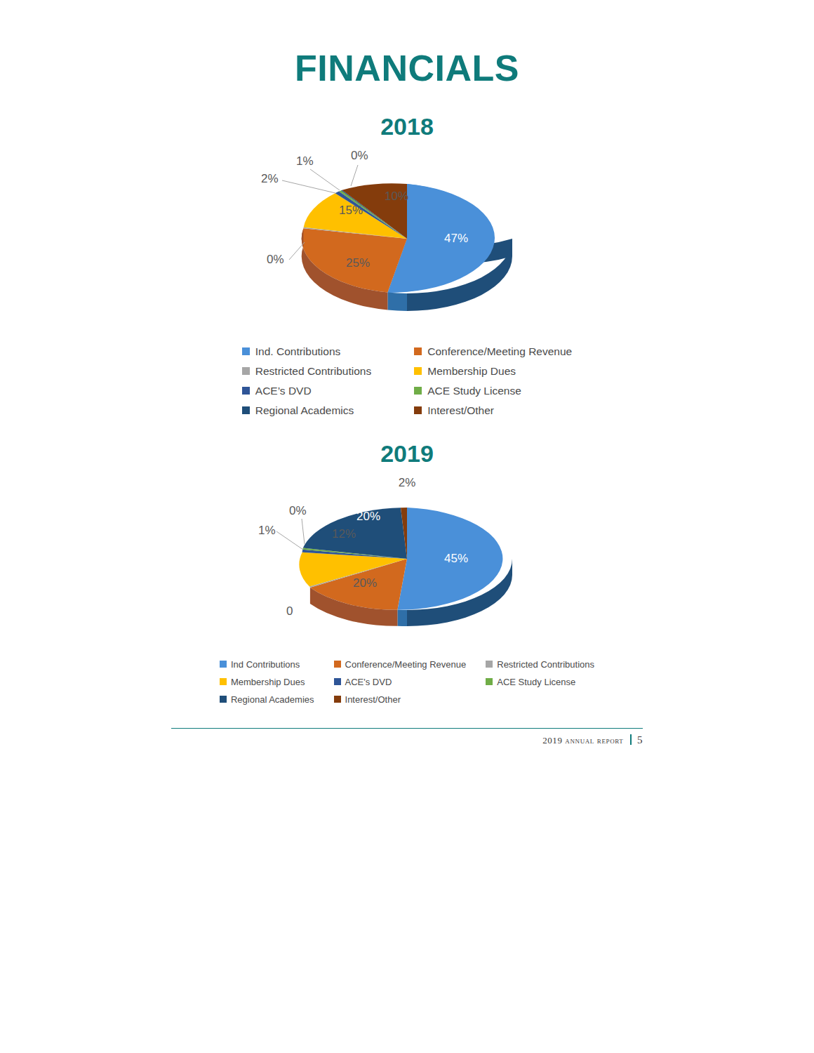FINANCIALS
2018
47% 25% 15% 10% 0% 2% 1% 0%
Ind. Contributions
Conference/Meeting Revenue
Restricted Contributions
Membership Dues
ACE’s DVD
ACE Study License
Regional Academics
Interest/Other
2019
45% 20% 12% 20% 2% 0 1% 0%
Ind Contributions
Conference/Meeting Revenue
Restricted Contributions
Membership Dues
ACE's DVD
ACE Study License
Regional Academies
Interest/Other
2019 annual report 5